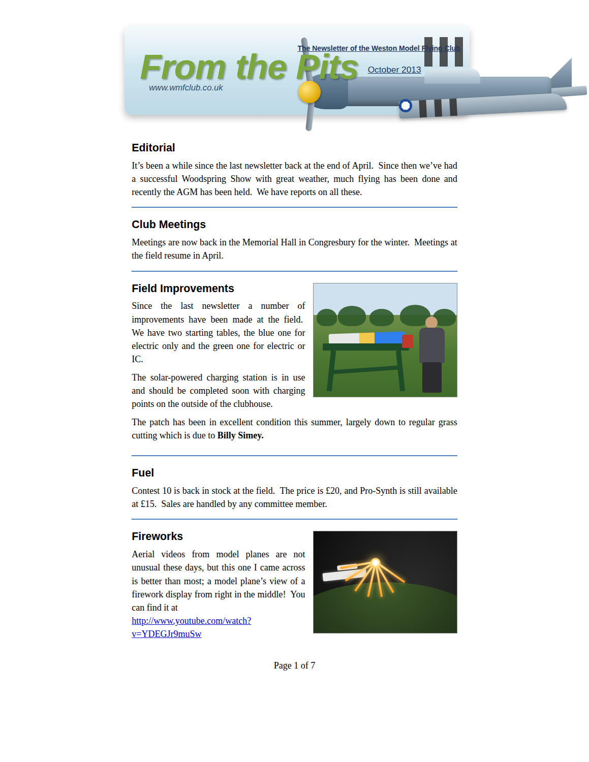From the Pits
www.wmfclub.co.uk
The Newsletter of the Weston Model Flying Club
October 2013
Editorial
It’s been a while since the last newsletter back at the end of April. Since then we’ve had a successful Woodspring Show with great weather, much flying has been done and recently the AGM has been held. We have reports on all these.
Club Meetings
Meetings are now back in the Memorial Hall in Congresbury for the winter. Meetings at the field resume in April.
Field Improvements
Since the last newsletter a number of improvements have been made at the field. We have two starting tables, the blue one for electric only and the green one for electric or IC.
The solar-powered charging station is in use and should be completed soon with charging points on the outside of the clubhouse.
The patch has been in excellent condition this summer, largely down to regular grass cutting which is due to Billy Simey.
Fuel
Contest 10 is back in stock at the field. The price is £20, and Pro-Synth is still available at £15. Sales are handled by any committee member.
Fireworks
Aerial videos from model planes are not unusual these days, but this one I came across is better than most; a model plane’s view of a firework display from right in the middle! You can find it at
http://www.youtube.com/watch?v=YDEGJr9muSw
Page 1 of 7